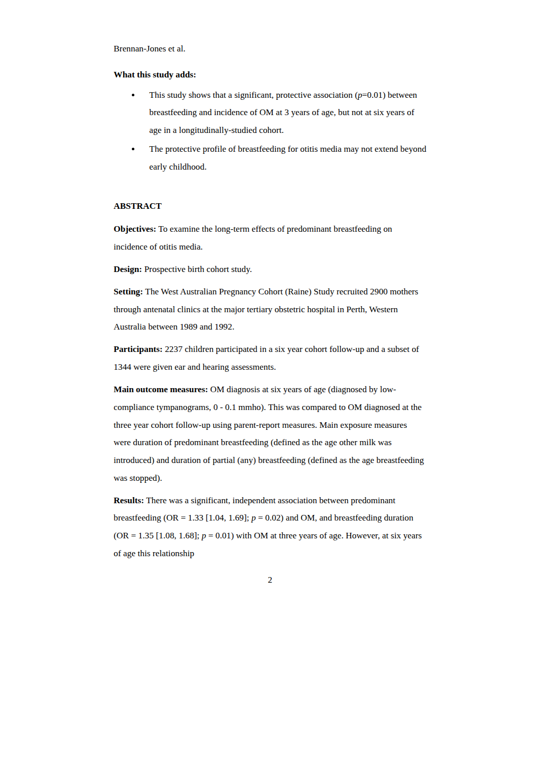Brennan-Jones et al.
What this study adds:
This study shows that a significant, protective association (p=0.01) between breastfeeding and incidence of OM at 3 years of age, but not at six years of age in a longitudinally-studied cohort.
The protective profile of breastfeeding for otitis media may not extend beyond early childhood.
ABSTRACT
Objectives: To examine the long-term effects of predominant breastfeeding on incidence of otitis media.
Design: Prospective birth cohort study.
Setting: The West Australian Pregnancy Cohort (Raine) Study recruited 2900 mothers through antenatal clinics at the major tertiary obstetric hospital in Perth, Western Australia between 1989 and 1992.
Participants: 2237 children participated in a six year cohort follow-up and a subset of 1344 were given ear and hearing assessments.
Main outcome measures: OM diagnosis at six years of age (diagnosed by low-compliance tympanograms, 0 - 0.1 mmho). This was compared to OM diagnosed at the three year cohort follow-up using parent-report measures. Main exposure measures were duration of predominant breastfeeding (defined as the age other milk was introduced) and duration of partial (any) breastfeeding (defined as the age breastfeeding was stopped).
Results: There was a significant, independent association between predominant breastfeeding (OR = 1.33 [1.04, 1.69]; p = 0.02) and OM, and breastfeeding duration (OR = 1.35 [1.08, 1.68]; p = 0.01) with OM at three years of age. However, at six years of age this relationship
2